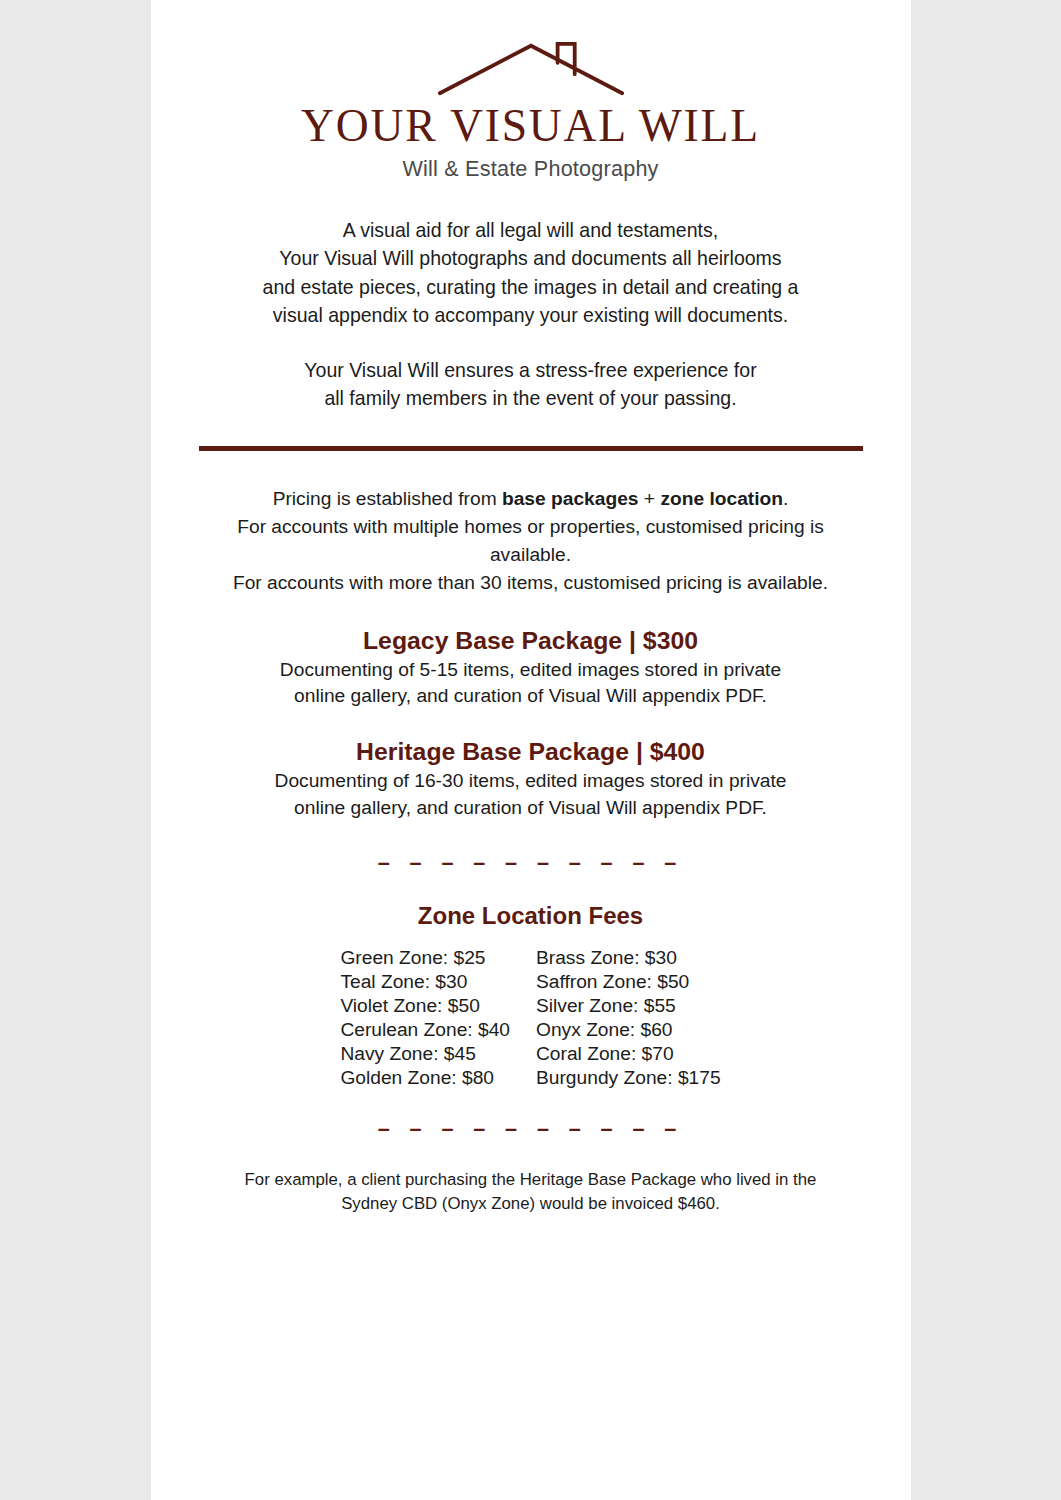Your Visual Will
Will & Estate Photography
A visual aid for all legal will and testaments,
Your Visual Will photographs and documents all heirlooms
and estate pieces, curating the images in detail and creating a
visual appendix to accompany your existing will documents.
Your Visual Will ensures a stress-free experience for
all family members in the event of your passing.
Pricing is established from base packages + zone location.
For accounts with multiple homes or properties, customised pricing is available.
For accounts with more than 30 items, customised pricing is available.
Legacy Base Package | $300
Documenting of 5-15 items, edited images stored in private
online gallery, and curation of Visual Will appendix PDF.
Heritage Base Package | $400
Documenting of 16-30 items, edited images stored in private
online gallery, and curation of Visual Will appendix PDF.
– – – – – – – – – –
Zone Location Fees
| Green Zone: $25 | Brass Zone: $30 |
| Teal Zone: $30 | Saffron Zone: $50 |
| Violet Zone: $50 | Silver Zone: $55 |
| Cerulean Zone: $40 | Onyx Zone: $60 |
| Navy Zone: $45 | Coral Zone: $70 |
| Golden Zone: $80 | Burgundy Zone: $175 |
– – – – – – – – – –
For example, a client purchasing the Heritage Base Package who lived in the
Sydney CBD (Onyx Zone) would be invoiced $460.